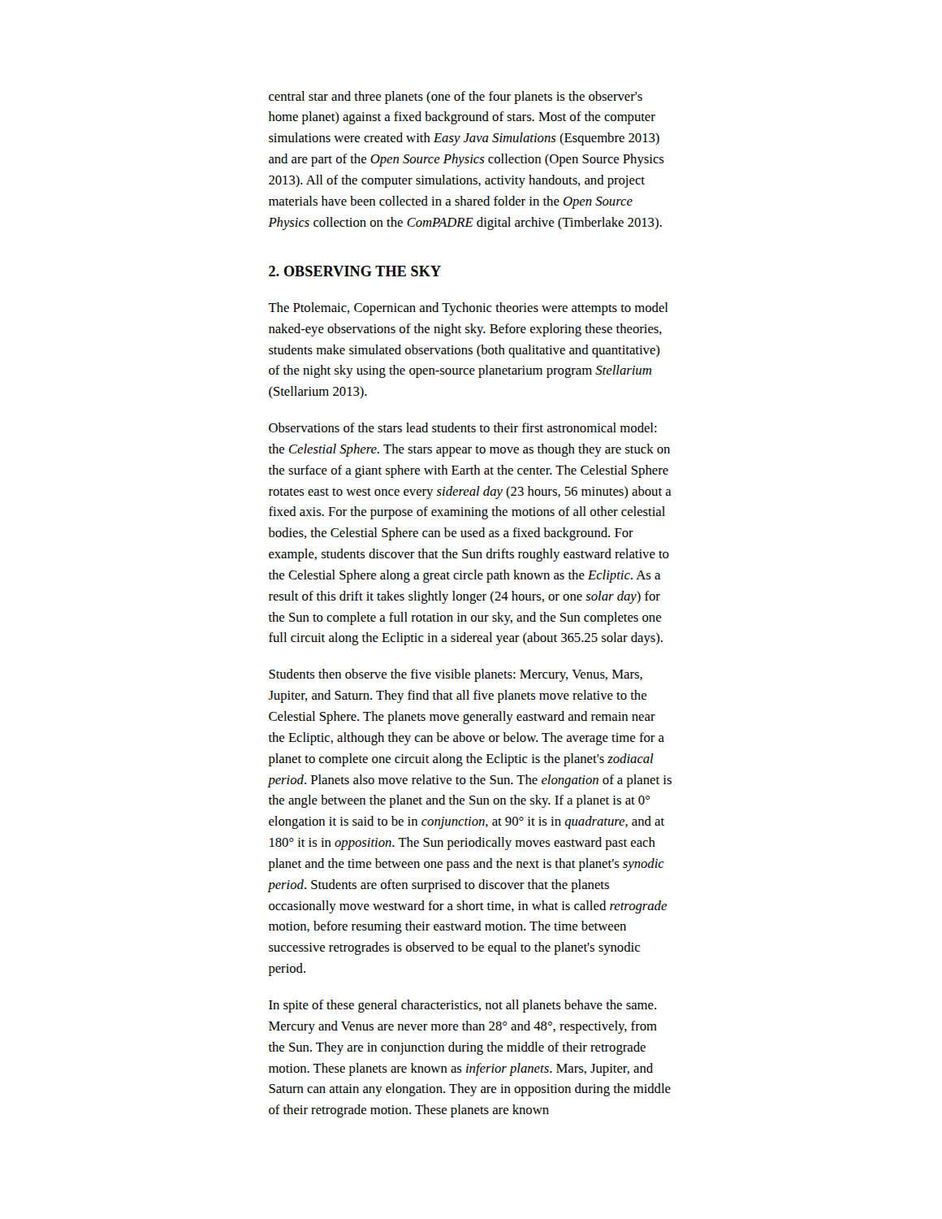central star and three planets (one of the four planets is the observer's home planet) against a fixed background of stars. Most of the computer simulations were created with Easy Java Simulations (Esquembre 2013) and are part of the Open Source Physics collection (Open Source Physics 2013). All of the computer simulations, activity handouts, and project materials have been collected in a shared folder in the Open Source Physics collection on the ComPADRE digital archive (Timberlake 2013).
2. OBSERVING THE SKY
The Ptolemaic, Copernican and Tychonic theories were attempts to model naked-eye observations of the night sky. Before exploring these theories, students make simulated observations (both qualitative and quantitative) of the night sky using the open-source planetarium program Stellarium (Stellarium 2013).
Observations of the stars lead students to their first astronomical model: the Celestial Sphere. The stars appear to move as though they are stuck on the surface of a giant sphere with Earth at the center. The Celestial Sphere rotates east to west once every sidereal day (23 hours, 56 minutes) about a fixed axis. For the purpose of examining the motions of all other celestial bodies, the Celestial Sphere can be used as a fixed background. For example, students discover that the Sun drifts roughly eastward relative to the Celestial Sphere along a great circle path known as the Ecliptic. As a result of this drift it takes slightly longer (24 hours, or one solar day) for the Sun to complete a full rotation in our sky, and the Sun completes one full circuit along the Ecliptic in a sidereal year (about 365.25 solar days).
Students then observe the five visible planets: Mercury, Venus, Mars, Jupiter, and Saturn. They find that all five planets move relative to the Celestial Sphere. The planets move generally eastward and remain near the Ecliptic, although they can be above or below. The average time for a planet to complete one circuit along the Ecliptic is the planet's zodiacal period. Planets also move relative to the Sun. The elongation of a planet is the angle between the planet and the Sun on the sky. If a planet is at 0° elongation it is said to be in conjunction, at 90° it is in quadrature, and at 180° it is in opposition. The Sun periodically moves eastward past each planet and the time between one pass and the next is that planet's synodic period. Students are often surprised to discover that the planets occasionally move westward for a short time, in what is called retrograde motion, before resuming their eastward motion. The time between successive retrogrades is observed to be equal to the planet's synodic period.
In spite of these general characteristics, not all planets behave the same. Mercury and Venus are never more than 28° and 48°, respectively, from the Sun. They are in conjunction during the middle of their retrograde motion. These planets are known as inferior planets. Mars, Jupiter, and Saturn can attain any elongation. They are in opposition during the middle of their retrograde motion. These planets are known